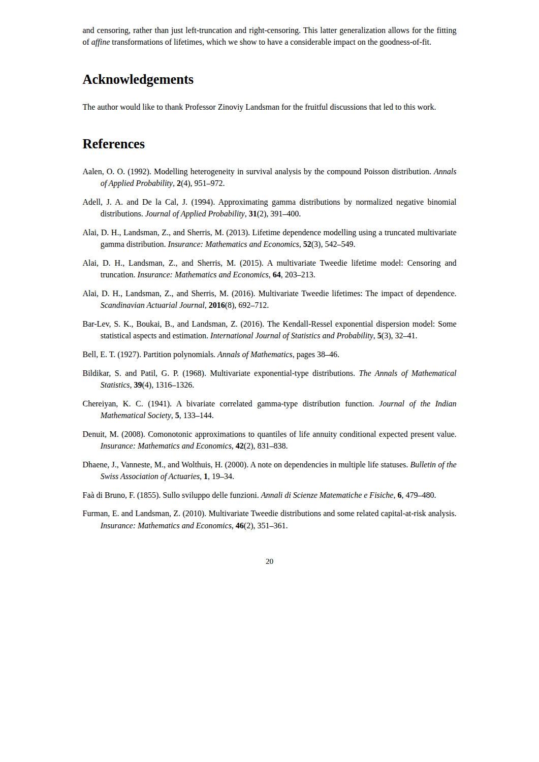and censoring, rather than just left-truncation and right-censoring. This latter generalization allows for the fitting of affine transformations of lifetimes, which we show to have a considerable impact on the goodness-of-fit.
Acknowledgements
The author would like to thank Professor Zinoviy Landsman for the fruitful discussions that led to this work.
References
Aalen, O. O. (1992). Modelling heterogeneity in survival analysis by the compound Poisson distribution. Annals of Applied Probability, 2(4), 951–972.
Adell, J. A. and De la Cal, J. (1994). Approximating gamma distributions by normalized negative binomial distributions. Journal of Applied Probability, 31(2), 391–400.
Alai, D. H., Landsman, Z., and Sherris, M. (2013). Lifetime dependence modelling using a truncated multivariate gamma distribution. Insurance: Mathematics and Economics, 52(3), 542–549.
Alai, D. H., Landsman, Z., and Sherris, M. (2015). A multivariate Tweedie lifetime model: Censoring and truncation. Insurance: Mathematics and Economics, 64, 203–213.
Alai, D. H., Landsman, Z., and Sherris, M. (2016). Multivariate Tweedie lifetimes: The impact of dependence. Scandinavian Actuarial Journal, 2016(8), 692–712.
Bar-Lev, S. K., Boukai, B., and Landsman, Z. (2016). The Kendall-Ressel exponential dispersion model: Some statistical aspects and estimation. International Journal of Statistics and Probability, 5(3), 32–41.
Bell, E. T. (1927). Partition polynomials. Annals of Mathematics, pages 38–46.
Bildikar, S. and Patil, G. P. (1968). Multivariate exponential-type distributions. The Annals of Mathematical Statistics, 39(4), 1316–1326.
Chereiyan, K. C. (1941). A bivariate correlated gamma-type distribution function. Journal of the Indian Mathematical Society, 5, 133–144.
Denuit, M. (2008). Comonotonic approximations to quantiles of life annuity conditional expected present value. Insurance: Mathematics and Economics, 42(2), 831–838.
Dhaene, J., Vanneste, M., and Wolthuis, H. (2000). A note on dependencies in multiple life statuses. Bulletin of the Swiss Association of Actuaries, 1, 19–34.
Faà di Bruno, F. (1855). Sullo sviluppo delle funzioni. Annali di Scienze Matematiche e Fisiche, 6, 479–480.
Furman, E. and Landsman, Z. (2010). Multivariate Tweedie distributions and some related capital-at-risk analysis. Insurance: Mathematics and Economics, 46(2), 351–361.
20